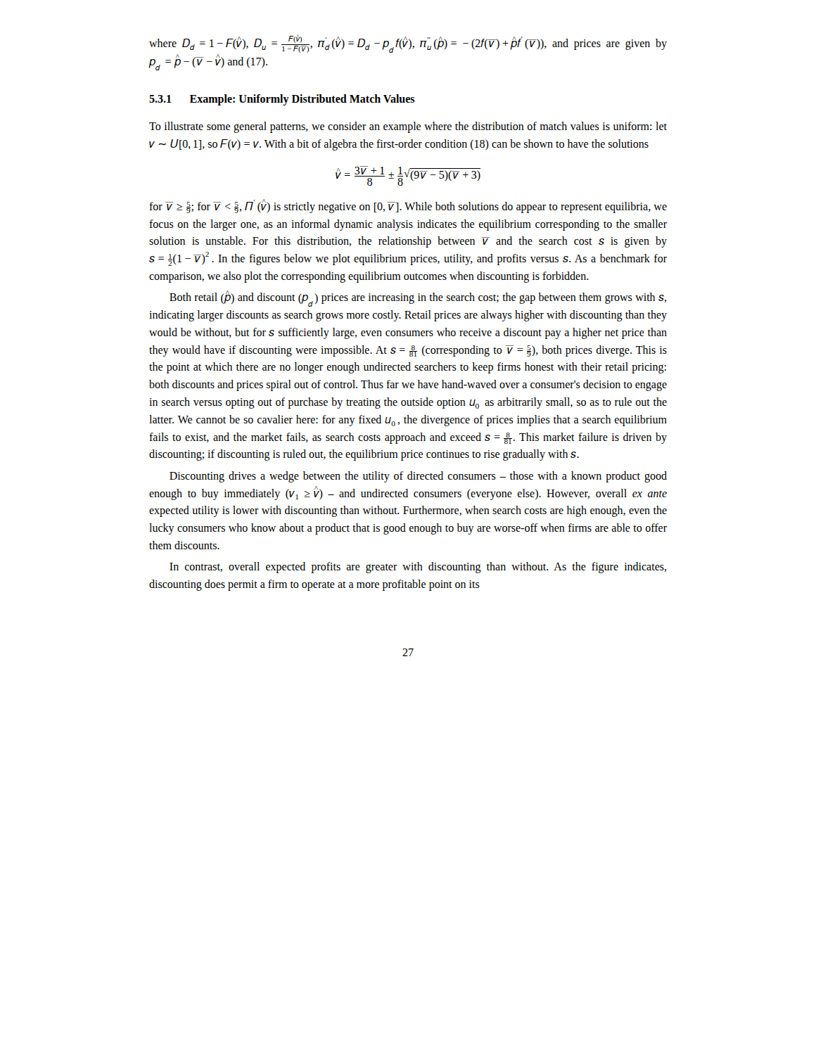where Dd=1−F(v^), Du=F(v^)1−F(v―), πd′(v^)=Dd−pdf(v^), πu″(p^)=−(2f(v―)+p^f′(v―)), and prices are given by pd=p^−(v―−v^) and (17).
5.3.1 Example: Uniformly Distributed Match Values
To illustrate some general patterns, we consider an example where the distribution of match values is uniform: let v∼U[0,1], so F(v)=v. With a bit of algebra the first-order condition (18) can be shown to have the solutions
v^ = 3v―+1 8 ± 18 (9v―−5) (v―+3)
for v―≥59; for v―<59, Π′(v^) is strictly negative on [0,v―]. While both solutions do appear to represent equilibria, we focus on the larger one, as an informal dynamic analysis indicates the equilibrium corresponding to the smaller solution is unstable. For this distribution, the relationship between v― and the search cost s is given by s=12(1−v―)2. In the figures below we plot equilibrium prices, utility, and profits versus s. As a benchmark for comparison, we also plot the corresponding equilibrium outcomes when discounting is forbidden.
Both retail (p^) and discount (pd) prices are increasing in the search cost; the gap between them grows with s, indicating larger discounts as search grows more costly. Retail prices are always higher with discounting than they would be without, but for s sufficiently large, even consumers who receive a discount pay a higher net price than they would have if discounting were impossible. At s=881 (corresponding to v―=59), both prices diverge. This is the point at which there are no longer enough undirected searchers to keep firms honest with their retail pricing: both discounts and prices spiral out of control. Thus far we have hand-waved over a consumer's decision to engage in search versus opting out of purchase by treating the outside option u0 as arbitrarily small, so as to rule out the latter. We cannot be so cavalier here: for any fixed u0, the divergence of prices implies that a search equilibrium fails to exist, and the market fails, as search costs approach and exceed s=881. This market failure is driven by discounting; if discounting is ruled out, the equilibrium price continues to rise gradually with s.
Discounting drives a wedge between the utility of directed consumers – those with a known product good enough to buy immediately (v1≥v^) – and undirected consumers (everyone else). However, overall ex ante expected utility is lower with discounting than without. Furthermore, when search costs are high enough, even the lucky consumers who know about a product that is good enough to buy are worse-off when firms are able to offer them discounts.
In contrast, overall expected profits are greater with discounting than without. As the figure indicates, discounting does permit a firm to operate at a more profitable point on its
27